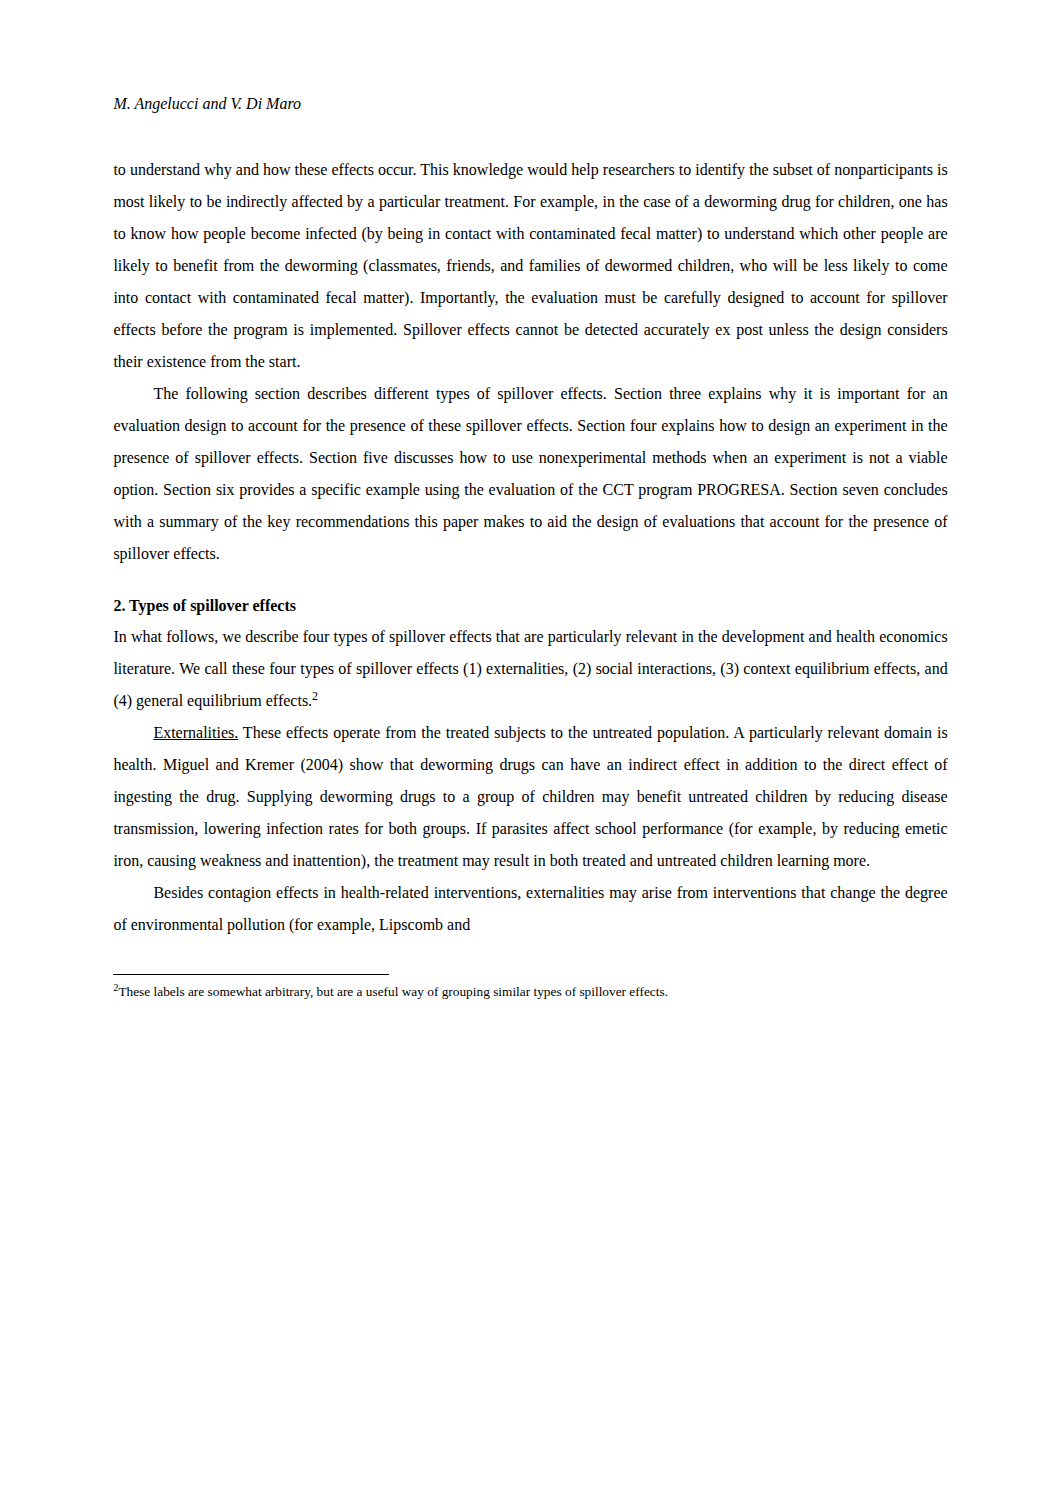M. Angelucci and V. Di Maro
to understand why and how these effects occur. This knowledge would help researchers to identify the subset of nonparticipants is most likely to be indirectly affected by a particular treatment. For example, in the case of a deworming drug for children, one has to know how people become infected (by being in contact with contaminated fecal matter) to understand which other people are likely to benefit from the deworming (classmates, friends, and families of dewormed children, who will be less likely to come into contact with contaminated fecal matter). Importantly, the evaluation must be carefully designed to account for spillover effects before the program is implemented. Spillover effects cannot be detected accurately ex post unless the design considers their existence from the start.
The following section describes different types of spillover effects. Section three explains why it is important for an evaluation design to account for the presence of these spillover effects. Section four explains how to design an experiment in the presence of spillover effects. Section five discusses how to use nonexperimental methods when an experiment is not a viable option. Section six provides a specific example using the evaluation of the CCT program PROGRESA. Section seven concludes with a summary of the key recommendations this paper makes to aid the design of evaluations that account for the presence of spillover effects.
2. Types of spillover effects
In what follows, we describe four types of spillover effects that are particularly relevant in the development and health economics literature. We call these four types of spillover effects (1) externalities, (2) social interactions, (3) context equilibrium effects, and (4) general equilibrium effects.2
Externalities. These effects operate from the treated subjects to the untreated population. A particularly relevant domain is health. Miguel and Kremer (2004) show that deworming drugs can have an indirect effect in addition to the direct effect of ingesting the drug. Supplying deworming drugs to a group of children may benefit untreated children by reducing disease transmission, lowering infection rates for both groups. If parasites affect school performance (for example, by reducing emetic iron, causing weakness and inattention), the treatment may result in both treated and untreated children learning more.
Besides contagion effects in health-related interventions, externalities may arise from interventions that change the degree of environmental pollution (for example, Lipscomb and
2These labels are somewhat arbitrary, but are a useful way of grouping similar types of spillover effects.